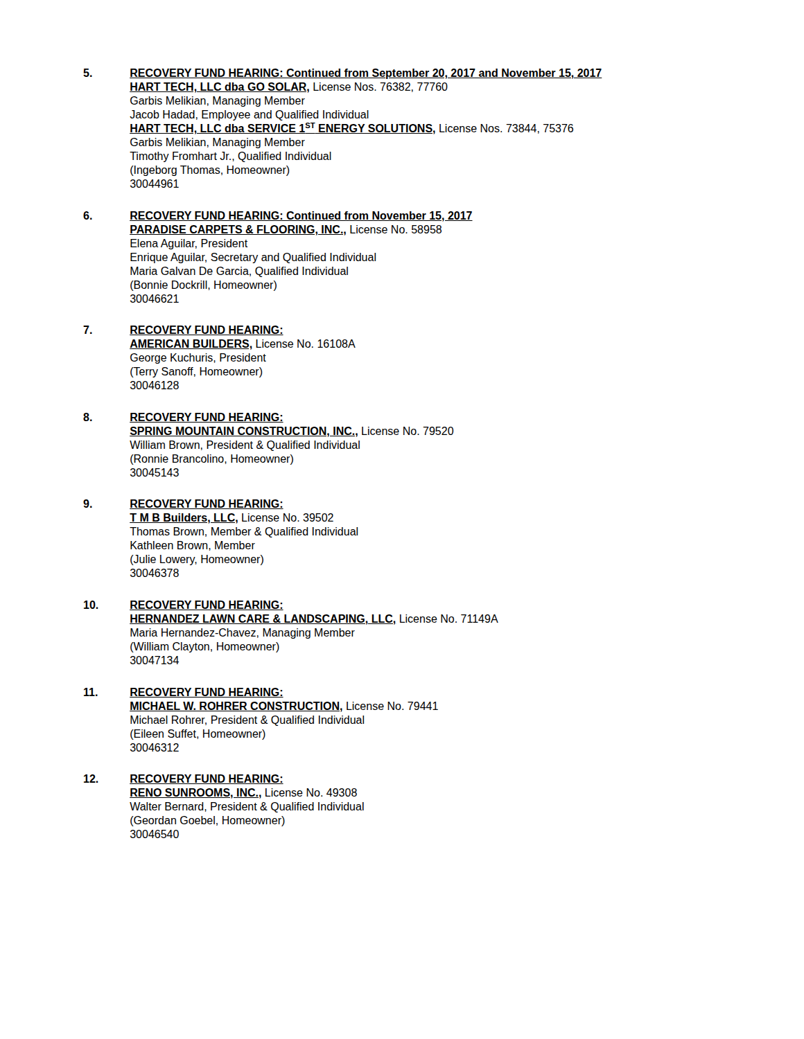5. RECOVERY FUND HEARING: Continued from September 20, 2017 and November 15, 2017 HART TECH, LLC dba GO SOLAR, License Nos. 76382, 77760 Garbis Melikian, Managing Member Jacob Hadad, Employee and Qualified Individual HART TECH, LLC dba SERVICE 1ST ENERGY SOLUTIONS, License Nos. 73844, 75376 Garbis Melikian, Managing Member Timothy Fromhart Jr., Qualified Individual (Ingeborg Thomas, Homeowner) 30044961
6. RECOVERY FUND HEARING: Continued from November 15, 2017 PARADISE CARPETS & FLOORING, INC., License No. 58958 Elena Aguilar, President Enrique Aguilar, Secretary and Qualified Individual Maria Galvan De Garcia, Qualified Individual (Bonnie Dockrill, Homeowner) 30046621
7. RECOVERY FUND HEARING: AMERICAN BUILDERS, License No. 16108A George Kuchuris, President (Terry Sanoff, Homeowner) 30046128
8. RECOVERY FUND HEARING: SPRING MOUNTAIN CONSTRUCTION, INC., License No. 79520 William Brown, President & Qualified Individual (Ronnie Brancolino, Homeowner) 30045143
9. RECOVERY FUND HEARING: T M B Builders, LLC, License No. 39502 Thomas Brown, Member & Qualified Individual Kathleen Brown, Member (Julie Lowery, Homeowner) 30046378
10. RECOVERY FUND HEARING: HERNANDEZ LAWN CARE & LANDSCAPING, LLC, License No. 71149A Maria Hernandez-Chavez, Managing Member (William Clayton, Homeowner) 30047134
11. RECOVERY FUND HEARING: MICHAEL W. ROHRER CONSTRUCTION, License No. 79441 Michael Rohrer, President & Qualified Individual (Eileen Suffet, Homeowner) 30046312
12. RECOVERY FUND HEARING: RENO SUNROOMS, INC., License No. 49308 Walter Bernard, President & Qualified Individual (Geordan Goebel, Homeowner) 30046540